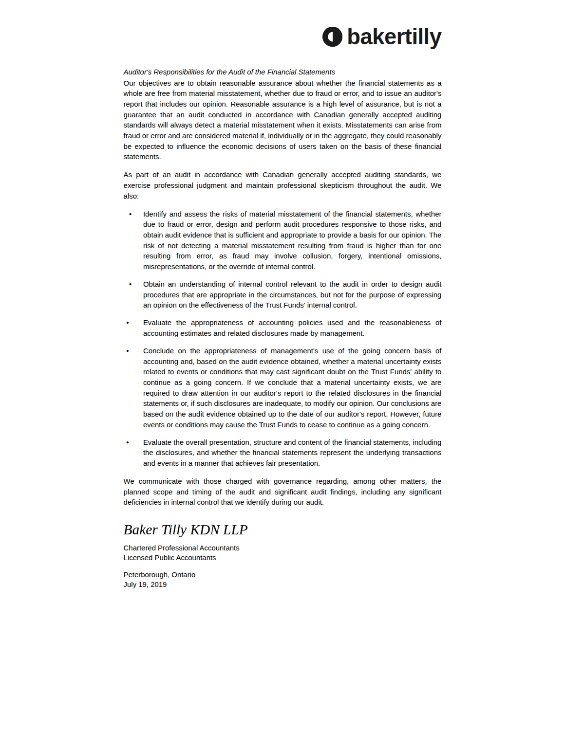bakertilly
Auditor's Responsibilities for the Audit of the Financial Statements
Our objectives are to obtain reasonable assurance about whether the financial statements as a whole are free from material misstatement, whether due to fraud or error, and to issue an auditor's report that includes our opinion. Reasonable assurance is a high level of assurance, but is not a guarantee that an audit conducted in accordance with Canadian generally accepted auditing standards will always detect a material misstatement when it exists. Misstatements can arise from fraud or error and are considered material if, individually or in the aggregate, they could reasonably be expected to influence the economic decisions of users taken on the basis of these financial statements.
As part of an audit in accordance with Canadian generally accepted auditing standards, we exercise professional judgment and maintain professional skepticism throughout the audit. We also:
Identify and assess the risks of material misstatement of the financial statements, whether due to fraud or error, design and perform audit procedures responsive to those risks, and obtain audit evidence that is sufficient and appropriate to provide a basis for our opinion. The risk of not detecting a material misstatement resulting from fraud is higher than for one resulting from error, as fraud may involve collusion, forgery, intentional omissions, misrepresentations, or the override of internal control.
Obtain an understanding of internal control relevant to the audit in order to design audit procedures that are appropriate in the circumstances, but not for the purpose of expressing an opinion on the effectiveness of the Trust Funds' internal control.
Evaluate the appropriateness of accounting policies used and the reasonableness of accounting estimates and related disclosures made by management.
Conclude on the appropriateness of management's use of the going concern basis of accounting and, based on the audit evidence obtained, whether a material uncertainty exists related to events or conditions that may cast significant doubt on the Trust Funds' ability to continue as a going concern. If we conclude that a material uncertainty exists, we are required to draw attention in our auditor's report to the related disclosures in the financial statements or, if such disclosures are inadequate, to modify our opinion. Our conclusions are based on the audit evidence obtained up to the date of our auditor's report. However, future events or conditions may cause the Trust Funds to cease to continue as a going concern.
Evaluate the overall presentation, structure and content of the financial statements, including the disclosures, and whether the financial statements represent the underlying transactions and events in a manner that achieves fair presentation.
We communicate with those charged with governance regarding, among other matters, the planned scope and timing of the audit and significant audit findings, including any significant deficiencies in internal control that we identify during our audit.
Baker Tilly KDN LLP
Chartered Professional Accountants
Licensed Public Accountants
Peterborough, Ontario
July 19, 2019